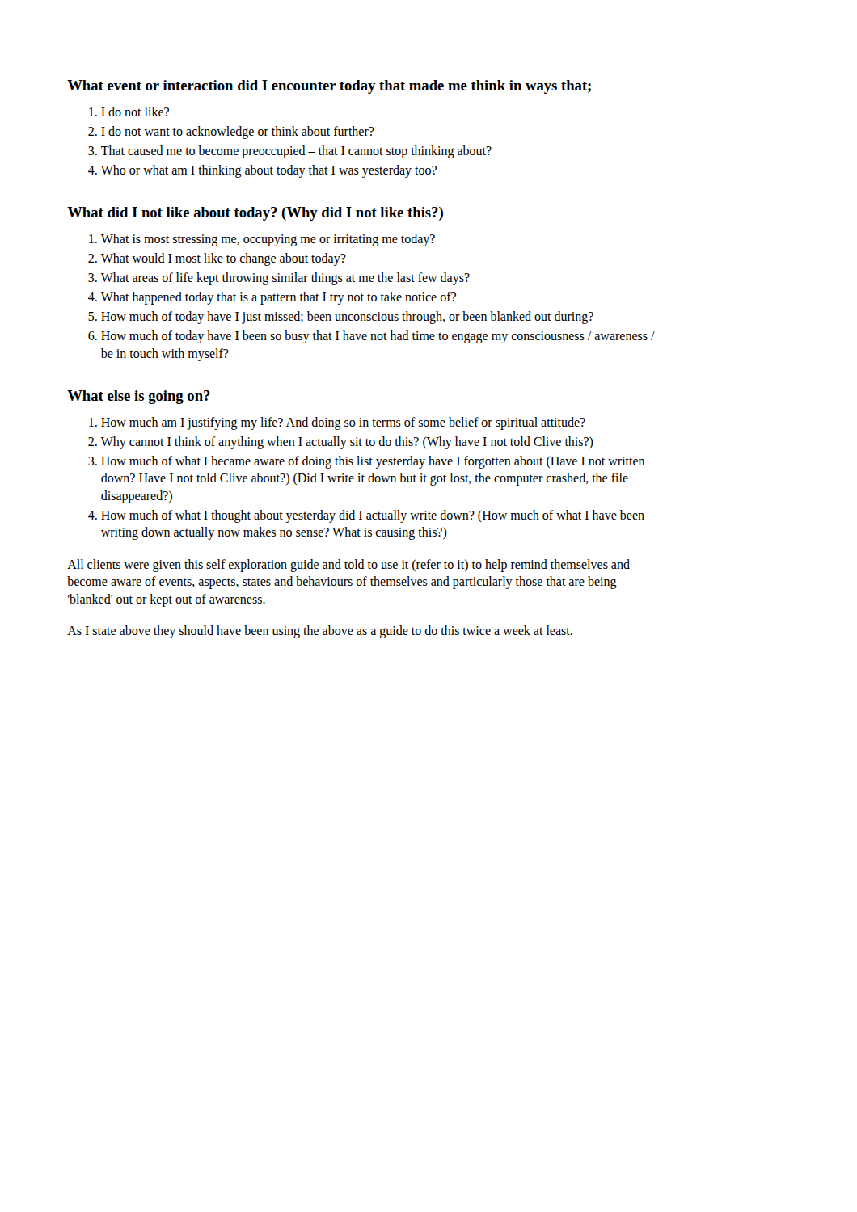What event or interaction did I encounter today that made me think in ways that;
I do not like?
I do not want to acknowledge or think about further?
That caused me to become preoccupied – that I cannot stop thinking about?
Who or what am I thinking about today that I was yesterday too?
What did I not like about today? (Why did I not like this?)
What is most stressing me, occupying me or irritating me today?
What would I most like to change about today?
What areas of life kept throwing similar things at me the last few days?
What happened today that is a pattern that I try not to take notice of?
How much of today have I just missed; been unconscious through, or been blanked out during?
How much of today have I been so busy that I have not had time to engage my consciousness / awareness / be in touch with myself?
What else is going on?
How much am I justifying my life? And doing so in terms of some belief or spiritual attitude?
Why cannot I think of anything when I actually sit to do this? (Why have I not told Clive this?)
How much of what I became aware of doing this list yesterday have I forgotten about (Have I not written down? Have I not told Clive about?) (Did I write it down but it got lost, the computer crashed, the file disappeared?)
How much of what I thought about yesterday did I actually write down? (How much of what I have been writing down actually now makes no sense? What is causing this?)
All clients were given this self exploration guide and told to use it (refer to it) to help remind themselves and become aware of events, aspects, states and behaviours of themselves and particularly those that are being 'blanked' out or kept out of awareness.
As I state above they should have been using the above as a guide to do this twice a week at least.